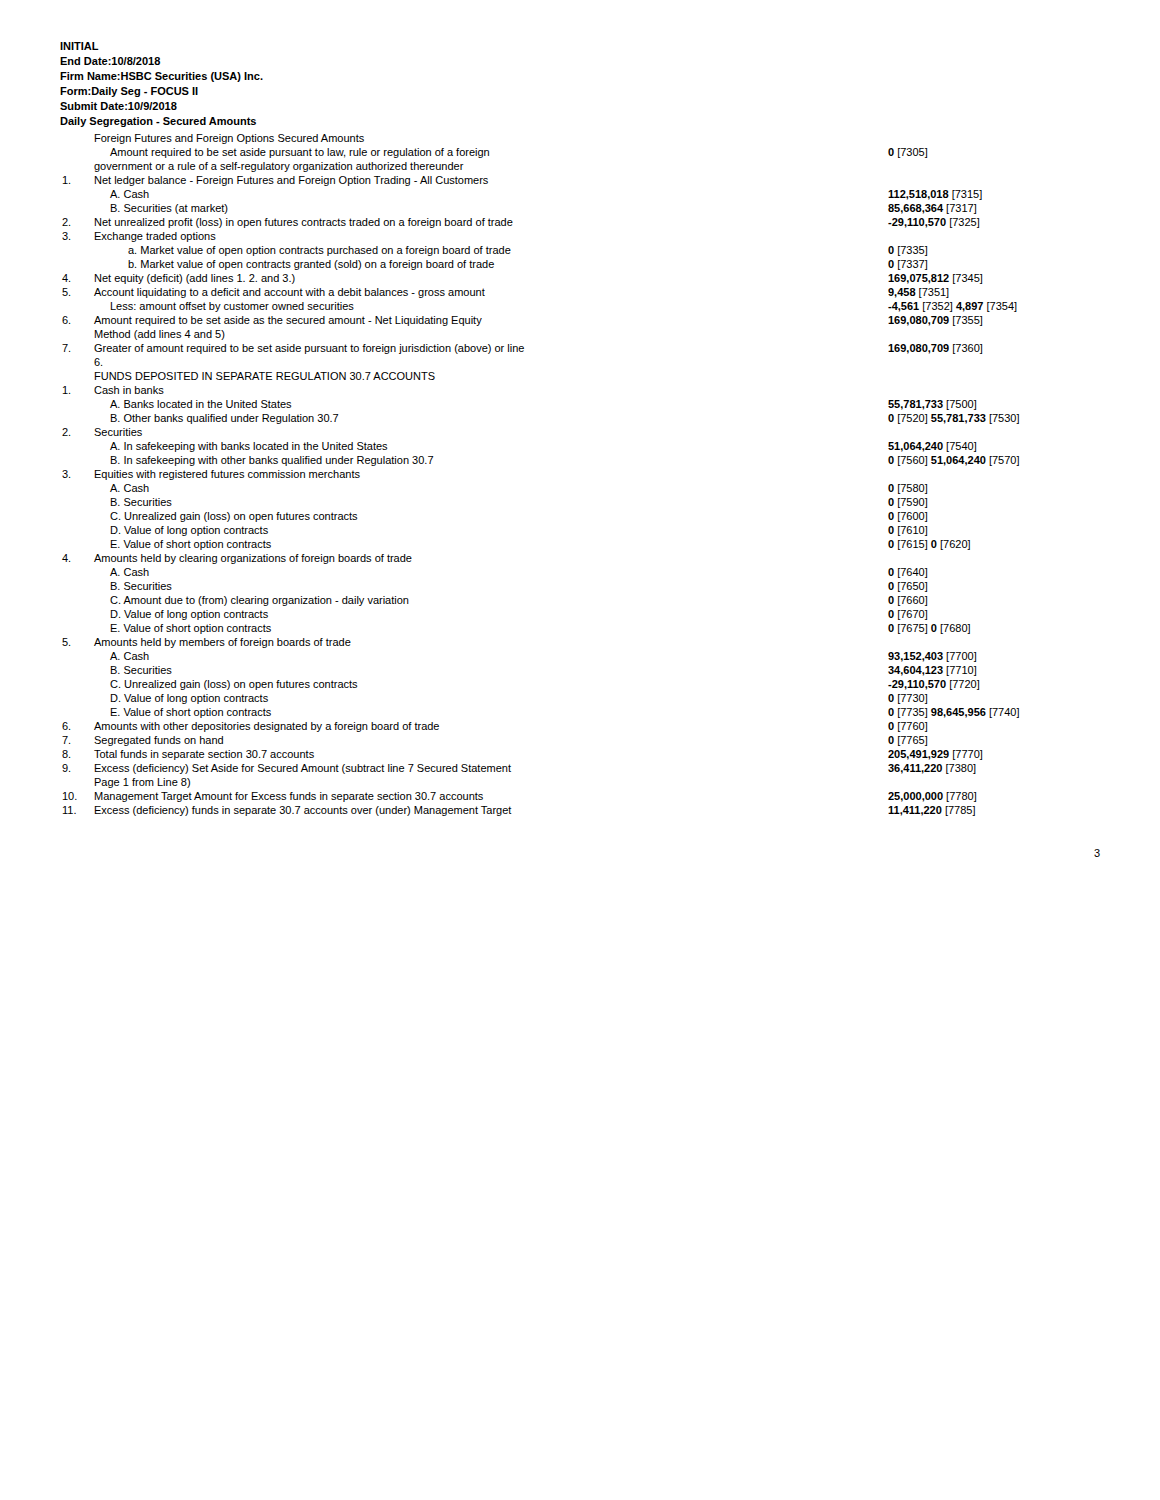INITIAL
End Date:10/8/2018
Firm Name:HSBC Securities (USA) Inc.
Form:Daily Seg - FOCUS II
Submit Date:10/9/2018
Daily Segregation - Secured Amounts
| | Foreign Futures and Foreign Options Secured Amounts | |
| | Amount required to be set aside pursuant to law, rule or regulation of a foreign | 0 [7305] |
| | government or a rule of a self-regulatory organization authorized thereunder | |
| 1. | Net ledger balance - Foreign Futures and Foreign Option Trading - All Customers | |
| | A. Cash | 112,518,018 [7315] |
| | B. Securities (at market) | 85,668,364 [7317] |
| 2. | Net unrealized profit (loss) in open futures contracts traded on a foreign board of trade | -29,110,570 [7325] |
| 3. | Exchange traded options | |
| | a. Market value of open option contracts purchased on a foreign board of trade | 0 [7335] |
| | b. Market value of open contracts granted (sold) on a foreign board of trade | 0 [7337] |
| 4. | Net equity (deficit) (add lines 1. 2. and 3.) | 169,075,812 [7345] |
| 5. | Account liquidating to a deficit and account with a debit balances - gross amount | 9,458 [7351] |
| | Less: amount offset by customer owned securities | -4,561 [7352] 4,897 [7354] |
| 6. | Amount required to be set aside as the secured amount - Net Liquidating Equity | 169,080,709 [7355] |
| | Method (add lines 4 and 5) | |
| 7. | Greater of amount required to be set aside pursuant to foreign jurisdiction (above) or line | 169,080,709 [7360] |
| | 6. | |
| | FUNDS DEPOSITED IN SEPARATE REGULATION 30.7 ACCOUNTS | |
| 1. | Cash in banks | |
| | A. Banks located in the United States | 55,781,733 [7500] |
| | B. Other banks qualified under Regulation 30.7 | 0 [7520] 55,781,733 [7530] |
| 2. | Securities | |
| | A. In safekeeping with banks located in the United States | 51,064,240 [7540] |
| | B. In safekeeping with other banks qualified under Regulation 30.7 | 0 [7560] 51,064,240 [7570] |
| 3. | Equities with registered futures commission merchants | |
| | A. Cash | 0 [7580] |
| | B. Securities | 0 [7590] |
| | C. Unrealized gain (loss) on open futures contracts | 0 [7600] |
| | D. Value of long option contracts | 0 [7610] |
| | E. Value of short option contracts | 0 [7615] 0 [7620] |
| 4. | Amounts held by clearing organizations of foreign boards of trade | |
| | A. Cash | 0 [7640] |
| | B. Securities | 0 [7650] |
| | C. Amount due to (from) clearing organization - daily variation | 0 [7660] |
| | D. Value of long option contracts | 0 [7670] |
| | E. Value of short option contracts | 0 [7675] 0 [7680] |
| 5. | Amounts held by members of foreign boards of trade | |
| | A. Cash | 93,152,403 [7700] |
| | B. Securities | 34,604,123 [7710] |
| | C. Unrealized gain (loss) on open futures contracts | -29,110,570 [7720] |
| | D. Value of long option contracts | 0 [7730] |
| | E. Value of short option contracts | 0 [7735] 98,645,956 [7740] |
| 6. | Amounts with other depositories designated by a foreign board of trade | 0 [7760] |
| 7. | Segregated funds on hand | 0 [7765] |
| 8. | Total funds in separate section 30.7 accounts | 205,491,929 [7770] |
| 9. | Excess (deficiency) Set Aside for Secured Amount (subtract line 7 Secured Statement | 36,411,220 [7380] |
| | Page 1 from Line 8) | |
| 10. | Management Target Amount for Excess funds in separate section 30.7 accounts | 25,000,000 [7780] |
| 11. | Excess (deficiency) funds in separate 30.7 accounts over (under) Management Target | 11,411,220 [7785] |
3